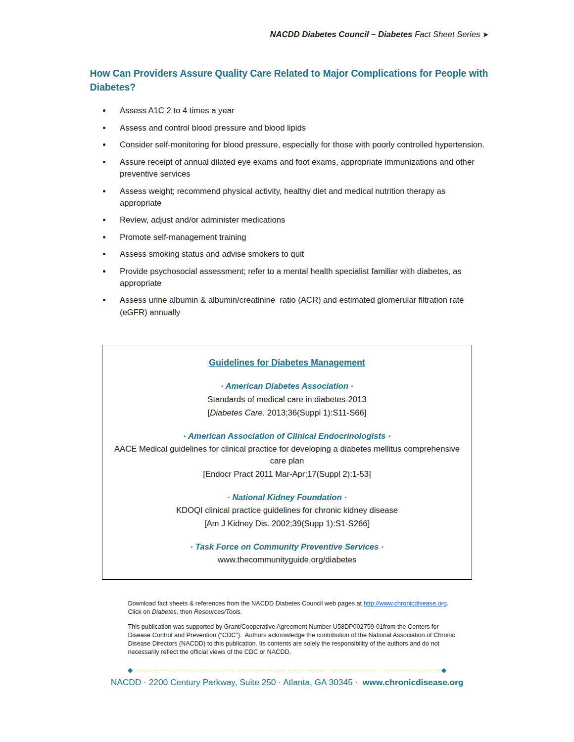NACDD Diabetes Council – Diabetes Fact Sheet Series ➤
How Can Providers Assure Quality Care Related to Major Complications for People with Diabetes?
Assess A1C 2 to 4 times a year
Assess and control blood pressure and blood lipids
Consider self-monitoring for blood pressure, especially for those with poorly controlled hypertension.
Assure receipt of annual dilated eye exams and foot exams, appropriate immunizations and other preventive services
Assess weight; recommend physical activity, healthy diet and medical nutrition therapy as appropriate
Review, adjust and/or administer medications
Promote self-management training
Assess smoking status and advise smokers to quit
Provide psychosocial assessment; refer to a mental health specialist familiar with diabetes, as appropriate
Assess urine albumin & albumin/creatinine ratio (ACR) and estimated glomerular filtration rate (eGFR) annually
Guidelines for Diabetes Management
· American Diabetes Association ·
Standards of medical care in diabetes-2013
[Diabetes Care. 2013;36(Suppl 1):S11-S66]
· American Association of Clinical Endocrinologists ·
AACE Medical guidelines for clinical practice for developing a diabetes mellitus comprehensive care plan
[Endocr Pract 2011 Mar-Apr;17(Suppl 2):1-53]
· National Kidney Foundation ·
KDOQI clinical practice guidelines for chronic kidney disease
[Am J Kidney Dis. 2002;39(Supp 1):S1-S266]
· Task Force on Community Preventive Services ·
www.thecommunityguide.org/diabetes
Download fact sheets & references from the NACDD Diabetes Council web pages at http://www.chronicdisease.org. Click on Diabetes, then Resources/Tools.
This publication was supported by Grant/Cooperative Agreement Number U58DP002759-01from the Centers for Disease Control and Prevention (“CDC”). Authors acknowledge the contribution of the National Association of Chronic Disease Directors (NACDD) to this publication. Its contents are solely the responsibility of the authors and do not necessarily reflect the official views of the CDC or NACDD.
◆ ◆
NACDD · 2200 Century Parkway, Suite 250 · Atlanta, GA 30345 · www.chronicdisease.org